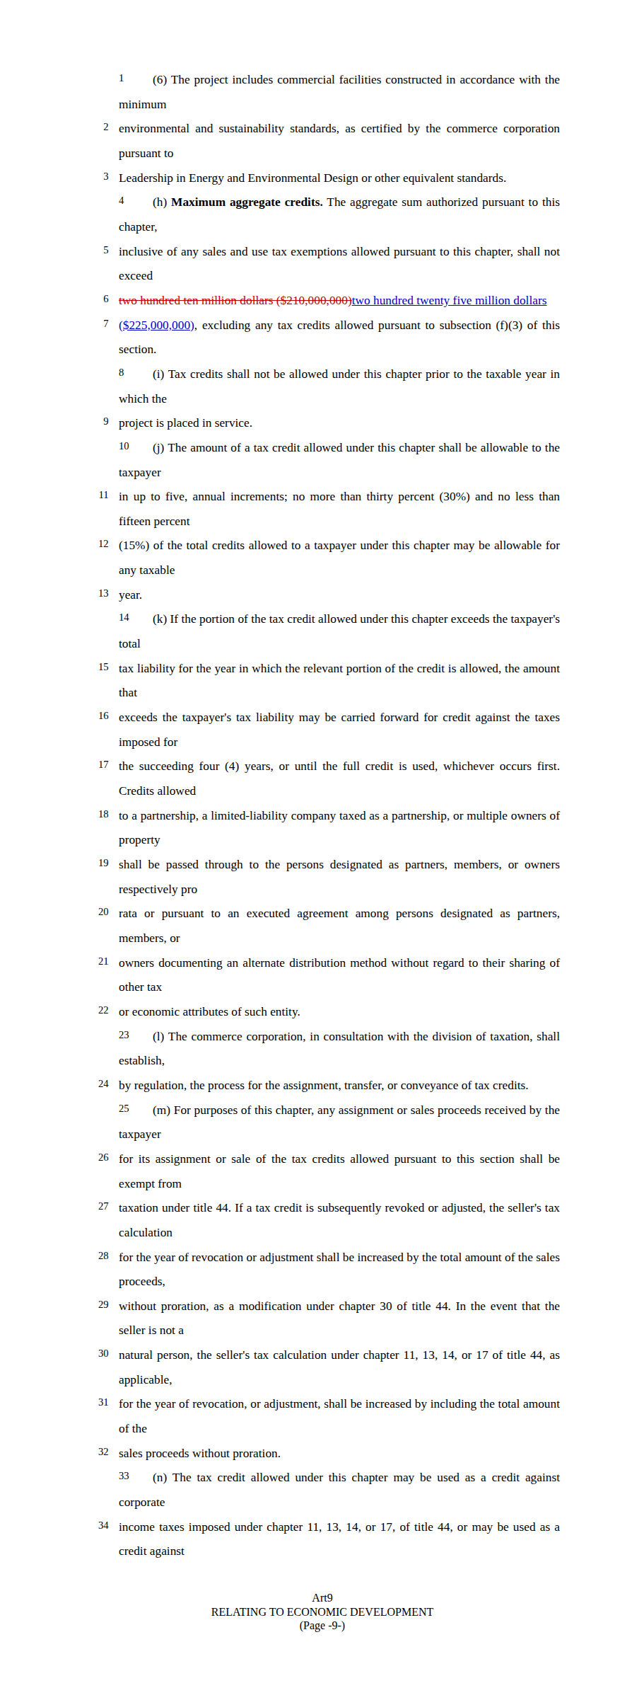(6) The project includes commercial facilities constructed in accordance with the minimum
environmental and sustainability standards, as certified by the commerce corporation pursuant to
Leadership in Energy and Environmental Design or other equivalent standards.
(h) Maximum aggregate credits. The aggregate sum authorized pursuant to this chapter,
inclusive of any sales and use tax exemptions allowed pursuant to this chapter, shall not exceed
two hundred ten million dollars ($210,000,000) two hundred twenty five million dollars
($225,000,000), excluding any tax credits allowed pursuant to subsection (f)(3) of this section.
(i) Tax credits shall not be allowed under this chapter prior to the taxable year in which the
project is placed in service.
(j) The amount of a tax credit allowed under this chapter shall be allowable to the taxpayer
in up to five, annual increments; no more than thirty percent (30%) and no less than fifteen percent
(15%) of the total credits allowed to a taxpayer under this chapter may be allowable for any taxable
year.
(k) If the portion of the tax credit allowed under this chapter exceeds the taxpayer's total
tax liability for the year in which the relevant portion of the credit is allowed, the amount that
exceeds the taxpayer's tax liability may be carried forward for credit against the taxes imposed for
the succeeding four (4) years, or until the full credit is used, whichever occurs first. Credits allowed
to a partnership, a limited-liability company taxed as a partnership, or multiple owners of property
shall be passed through to the persons designated as partners, members, or owners respectively pro
rata or pursuant to an executed agreement among persons designated as partners, members, or
owners documenting an alternate distribution method without regard to their sharing of other tax
or economic attributes of such entity.
(l) The commerce corporation, in consultation with the division of taxation, shall establish,
by regulation, the process for the assignment, transfer, or conveyance of tax credits.
(m) For purposes of this chapter, any assignment or sales proceeds received by the taxpayer
for its assignment or sale of the tax credits allowed pursuant to this section shall be exempt from
taxation under title 44. If a tax credit is subsequently revoked or adjusted, the seller's tax calculation
for the year of revocation or adjustment shall be increased by the total amount of the sales proceeds,
without proration, as a modification under chapter 30 of title 44. In the event that the seller is not a
natural person, the seller's tax calculation under chapter 11, 13, 14, or 17 of title 44, as applicable,
for the year of revocation, or adjustment, shall be increased by including the total amount of the
sales proceeds without proration.
(n) The tax credit allowed under this chapter may be used as a credit against corporate
income taxes imposed under chapter 11, 13, 14, or 17, of title 44, or may be used as a credit against
Art9
RELATING TO ECONOMIC DEVELOPMENT
(Page -9-)